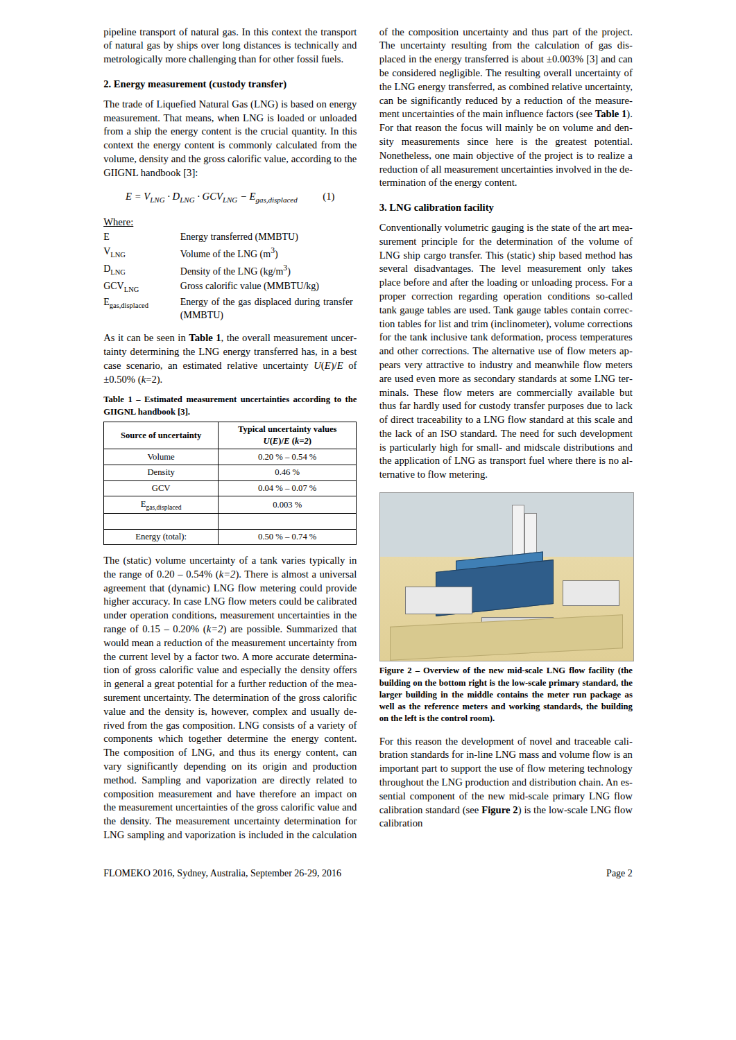pipeline transport of natural gas. In this context the transport of natural gas by ships over long distances is technically and metrologically more challenging than for other fossil fuels.
2. Energy measurement (custody transfer)
The trade of Liquefied Natural Gas (LNG) is based on energy measurement. That means, when LNG is loaded or unloaded from a ship the energy content is the crucial quantity. In this context the energy content is commonly calculated from the volume, density and the gross calorific value, according to the GIIGNL handbook [3]:
E = VLNG · DLNG · GCVLNG − Egas,displaced(1)
Where:
| E | Energy transferred (MMBTU) |
| V LNG | Volume of the LNG (m 3 ) |
| D LNG | Density of the LNG (kg/m 3 ) |
| GCV LNG | Gross calorific value (MMBTU/kg) |
| E gas,displaced | Energy of the gas displaced during transfer (MMBTU) |
As it can be seen in Table 1, the overall measurement uncertainty determining the LNG energy transferred has, in a best case scenario, an estimated relative uncertainty U(E)/E of ±0.50% (k=2).
Table 1 – Estimated measurement uncertainties according to the GIIGNL handbook [3].
| Source of uncertainty | Typical uncertainty values U ( E )/ E ( k=2 ) |
| --- | --- |
| Volume | 0.20 % – 0.54 % |
| Density | 0.46 % |
| GCV | 0.04 % – 0.07 % |
| E gas,displaced | 0.003 % |
| Energy (total): | 0.50 % – 0.74 % |
The (static) volume uncertainty of a tank varies typically in the range of 0.20 – 0.54% (k=2). There is almost a universal agreement that (dynamic) LNG flow metering could provide higher accuracy. In case LNG flow meters could be calibrated under operation conditions, measurement uncertainties in the range of 0.15 – 0.20% (k=2) are possible. Summarized that would mean a reduction of the measurement uncertainty from the current level by a factor two. A more accurate determination of gross calorific value and especially the density offers in general a great potential for a further reduction of the measurement uncertainty. The determination of the gross calorific value and the density is, however, complex and usually derived from the gas composition. LNG consists of a variety of components which together determine the energy content. The composition of LNG, and thus its energy content, can vary significantly depending on its origin and production method. Sampling and vaporization are directly related to composition measurement and have therefore an impact on the measurement uncertainties of the gross calorific value and the density. The measurement uncertainty determination for LNG sampling and vaporization is included in the calculation of the composition uncertainty and thus part of the project. The uncertainty resulting from the calculation of gas displaced in the energy transferred is about ±0.003% [3] and can be considered negligible. The resulting overall uncertainty of the LNG energy transferred, as combined relative uncertainty, can be significantly reduced by a reduction of the measurement uncertainties of the main influence factors (see Table 1). For that reason the focus will mainly be on volume and density measurements since here is the greatest potential. Nonetheless, one main objective of the project is to realize a reduction of all measurement uncertainties involved in the determination of the energy content.
3. LNG calibration facility
Conventionally volumetric gauging is the state of the art measurement principle for the determination of the volume of LNG ship cargo transfer. This (static) ship based method has several disadvantages. The level measurement only takes place before and after the loading or unloading process. For a proper correction regarding operation conditions so-called tank gauge tables are used. Tank gauge tables contain correction tables for list and trim (inclinometer), volume corrections for the tank inclusive tank deformation, process temperatures and other corrections. The alternative use of flow meters appears very attractive to industry and meanwhile flow meters are used even more as secondary standards at some LNG terminals. These flow meters are commercially available but thus far hardly used for custody transfer purposes due to lack of direct traceability to a LNG flow standard at this scale and the lack of an ISO standard. The need for such development is particularly high for small- and midscale distributions and the application of LNG as transport fuel where there is no alternative to flow metering.
Figure 2 – Overview of the new mid-scale LNG flow facility (the building on the bottom right is the low-scale primary standard, the larger building in the middle contains the meter run package as well as the reference meters and working standards, the building on the left is the control room).
For this reason the development of novel and traceable calibration standards for in-line LNG mass and volume flow is an important part to support the use of flow metering technology throughout the LNG production and distribution chain. An essential component of the new mid-scale primary LNG flow calibration standard (see Figure 2) is the low-scale LNG flow calibration
FLOMEKO 2016, Sydney, Australia, September 26-29, 2016 Page 2